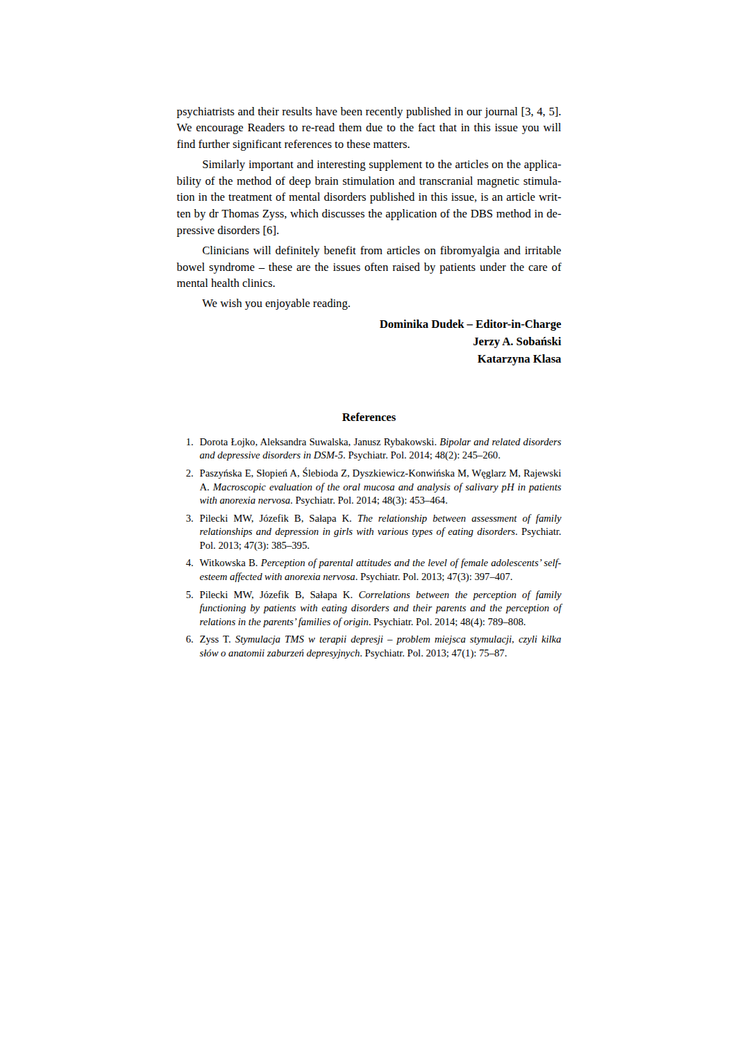psychiatrists and their results have been recently published in our journal [3, 4, 5]. We encourage Readers to re-read them due to the fact that in this issue you will find further significant references to these matters.
Similarly important and interesting supplement to the articles on the applicability of the method of deep brain stimulation and transcranial magnetic stimulation in the treatment of mental disorders published in this issue, is an article written by dr Thomas Zyss, which discusses the application of the DBS method in depressive disorders [6].
Clinicians will definitely benefit from articles on fibromyalgia and irritable bowel syndrome – these are the issues often raised by patients under the care of mental health clinics.
We wish you enjoyable reading.
Dominika Dudek – Editor-in-Charge
Jerzy A. Sobański
Katarzyna Klasa
References
Dorota Łojko, Aleksandra Suwalska, Janusz Rybakowski. Bipolar and related disorders and depressive disorders in DSM-5. Psychiatr. Pol. 2014; 48(2): 245–260.
Paszyńska E, Słopień A, Ślebioda Z, Dyszkiewicz-Konwińska M, Węglarz M, Rajewski A. Macroscopic evaluation of the oral mucosa and analysis of salivary pH in patients with anorexia nervosa. Psychiatr. Pol. 2014; 48(3): 453–464.
Pilecki MW, Józefik B, Sałapa K. The relationship between assessment of family relationships and depression in girls with various types of eating disorders. Psychiatr. Pol. 2013; 47(3): 385–395.
Witkowska B. Perception of parental attitudes and the level of female adolescents’ self-esteem affected with anorexia nervosa. Psychiatr. Pol. 2013; 47(3): 397–407.
Pilecki MW, Józefik B, Sałapa K. Correlations between the perception of family functioning by patients with eating disorders and their parents and the perception of relations in the parents’ families of origin. Psychiatr. Pol. 2014; 48(4): 789–808.
Zyss T. Stymulacja TMS w terapii depresji – problem miejsca stymulacji, czyli kilka słów o anatomii zaburzeń depresyjnych. Psychiatr. Pol. 2013; 47(1): 75–87.